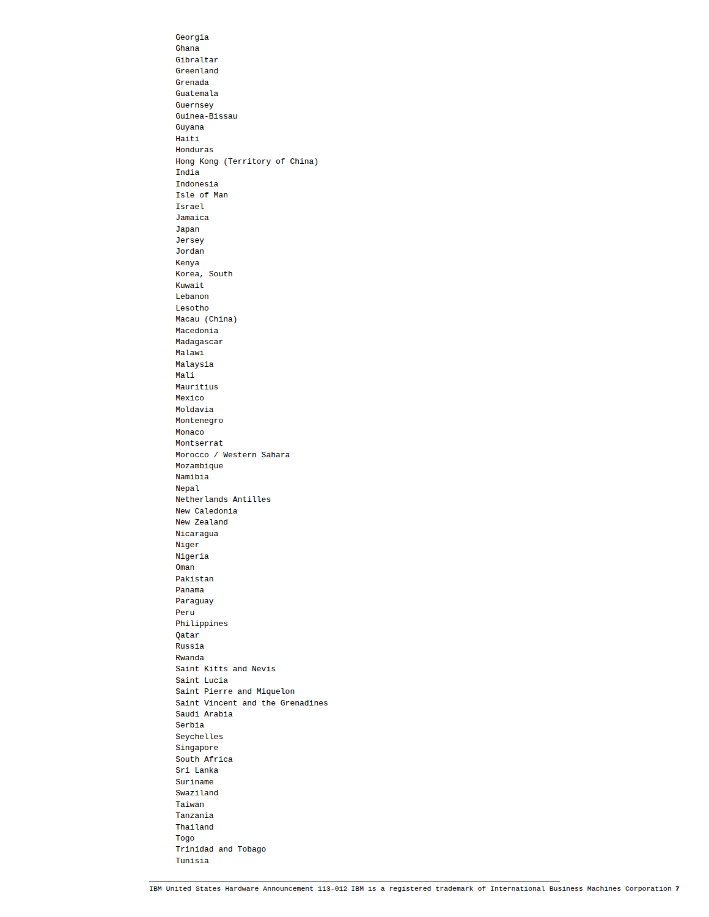Georgia
Ghana
Gibraltar
Greenland
Grenada
Guatemala
Guernsey
Guinea-Bissau
Guyana
Haiti
Honduras
Hong Kong (Territory of China)
India
Indonesia
Isle of Man
Israel
Jamaica
Japan
Jersey
Jordan
Kenya
Korea, South
Kuwait
Lebanon
Lesotho
Macau (China)
Macedonia
Madagascar
Malawi
Malaysia
Mali
Mauritius
Mexico
Moldavia
Montenegro
Monaco
Montserrat
Morocco / Western Sahara
Mozambique
Namibia
Nepal
Netherlands Antilles
New Caledonia
New Zealand
Nicaragua
Niger
Nigeria
Oman
Pakistan
Panama
Paraguay
Peru
Philippines
Qatar
Russia
Rwanda
Saint Kitts and Nevis
Saint Lucia
Saint Pierre and Miquelon
Saint Vincent and the Grenadines
Saudi Arabia
Serbia
Seychelles
Singapore
South Africa
Sri Lanka
Suriname
Swaziland
Taiwan
Tanzania
Thailand
Togo
Trinidad and Tobago
Tunisia
IBM United States Hardware Announcement 113-012 IBM is a registered trademark of International Business Machines Corporation 7